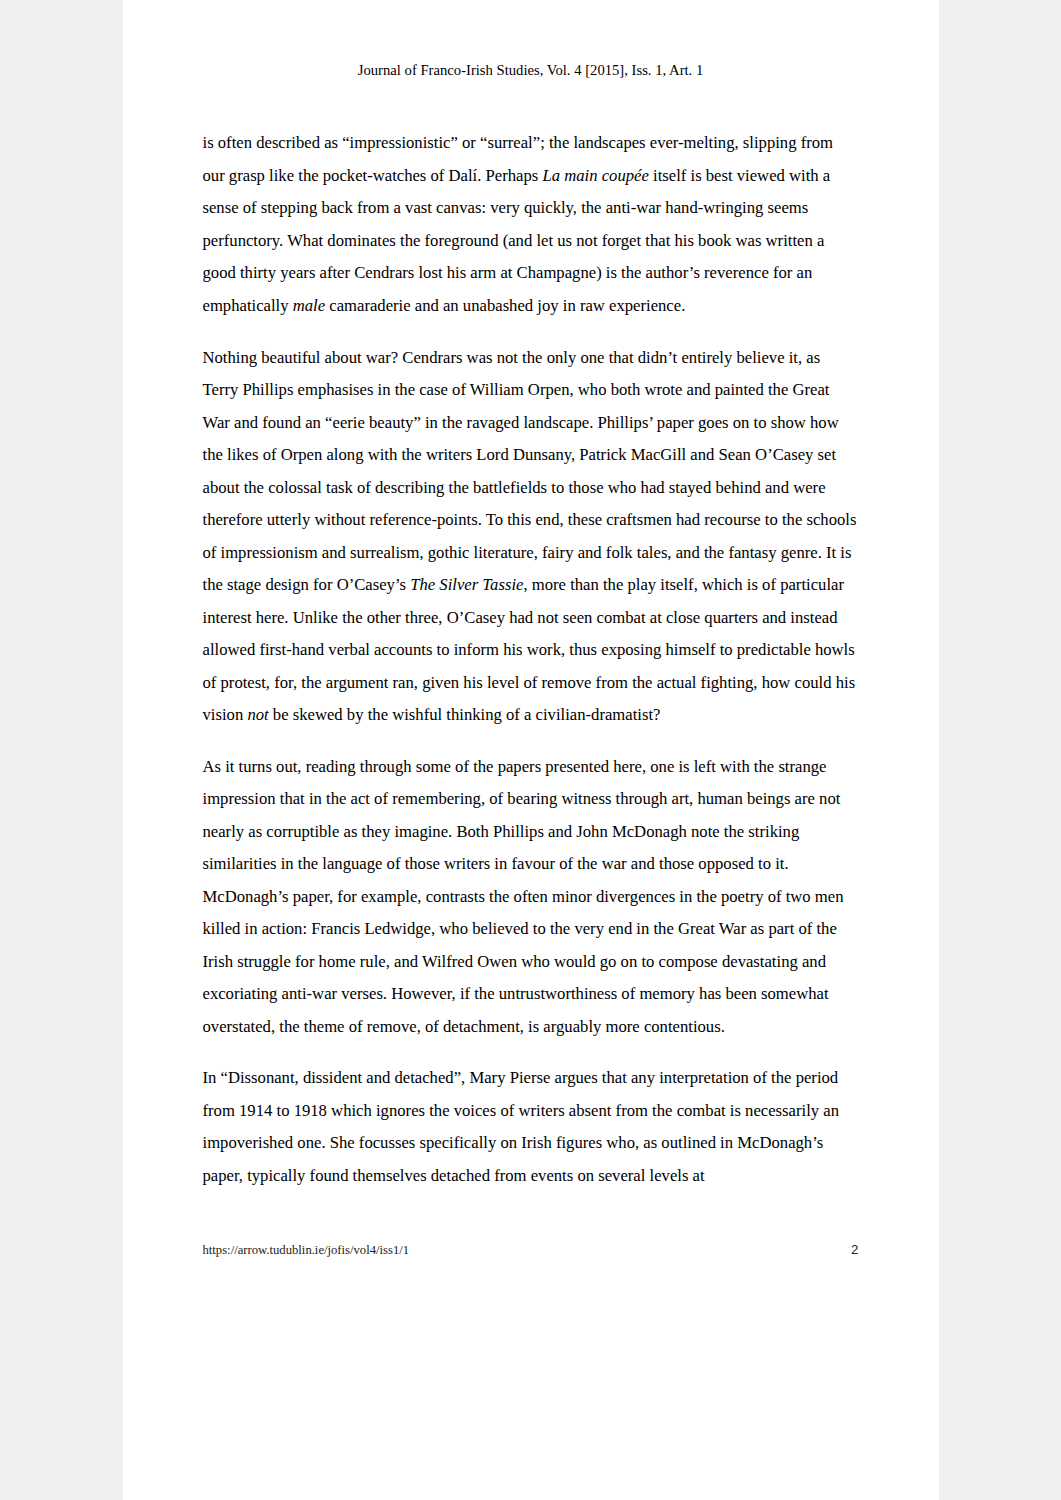Journal of Franco-Irish Studies, Vol. 4 [2015], Iss. 1, Art. 1
is often described as “impressionistic” or “surreal”; the landscapes ever-melting, slipping from our grasp like the pocket-watches of Dalí. Perhaps La main coupée itself is best viewed with a sense of stepping back from a vast canvas: very quickly, the anti-war hand-wringing seems perfunctory. What dominates the foreground (and let us not forget that his book was written a good thirty years after Cendrars lost his arm at Champagne) is the author’s reverence for an emphatically male camaraderie and an unabashed joy in raw experience.
Nothing beautiful about war? Cendrars was not the only one that didn’t entirely believe it, as Terry Phillips emphasises in the case of William Orpen, who both wrote and painted the Great War and found an “eerie beauty” in the ravaged landscape. Phillips’ paper goes on to show how the likes of Orpen along with the writers Lord Dunsany, Patrick MacGill and Sean O’Casey set about the colossal task of describing the battlefields to those who had stayed behind and were therefore utterly without reference-points. To this end, these craftsmen had recourse to the schools of impressionism and surrealism, gothic literature, fairy and folk tales, and the fantasy genre. It is the stage design for O’Casey’s The Silver Tassie, more than the play itself, which is of particular interest here. Unlike the other three, O’Casey had not seen combat at close quarters and instead allowed first-hand verbal accounts to inform his work, thus exposing himself to predictable howls of protest, for, the argument ran, given his level of remove from the actual fighting, how could his vision not be skewed by the wishful thinking of a civilian-dramatist?
As it turns out, reading through some of the papers presented here, one is left with the strange impression that in the act of remembering, of bearing witness through art, human beings are not nearly as corruptible as they imagine. Both Phillips and John McDonagh note the striking similarities in the language of those writers in favour of the war and those opposed to it. McDonagh’s paper, for example, contrasts the often minor divergences in the poetry of two men killed in action: Francis Ledwidge, who believed to the very end in the Great War as part of the Irish struggle for home rule, and Wilfred Owen who would go on to compose devastating and excoriating anti-war verses. However, if the untrustworthiness of memory has been somewhat overstated, the theme of remove, of detachment, is arguably more contentious.
In “Dissonant, dissident and detached”, Mary Pierse argues that any interpretation of the period from 1914 to 1918 which ignores the voices of writers absent from the combat is necessarily an impoverished one. She focusses specifically on Irish figures who, as outlined in McDonagh’s paper, typically found themselves detached from events on several levels at
https://arrow.tudublin.ie/jofis/vol4/iss1/1 2